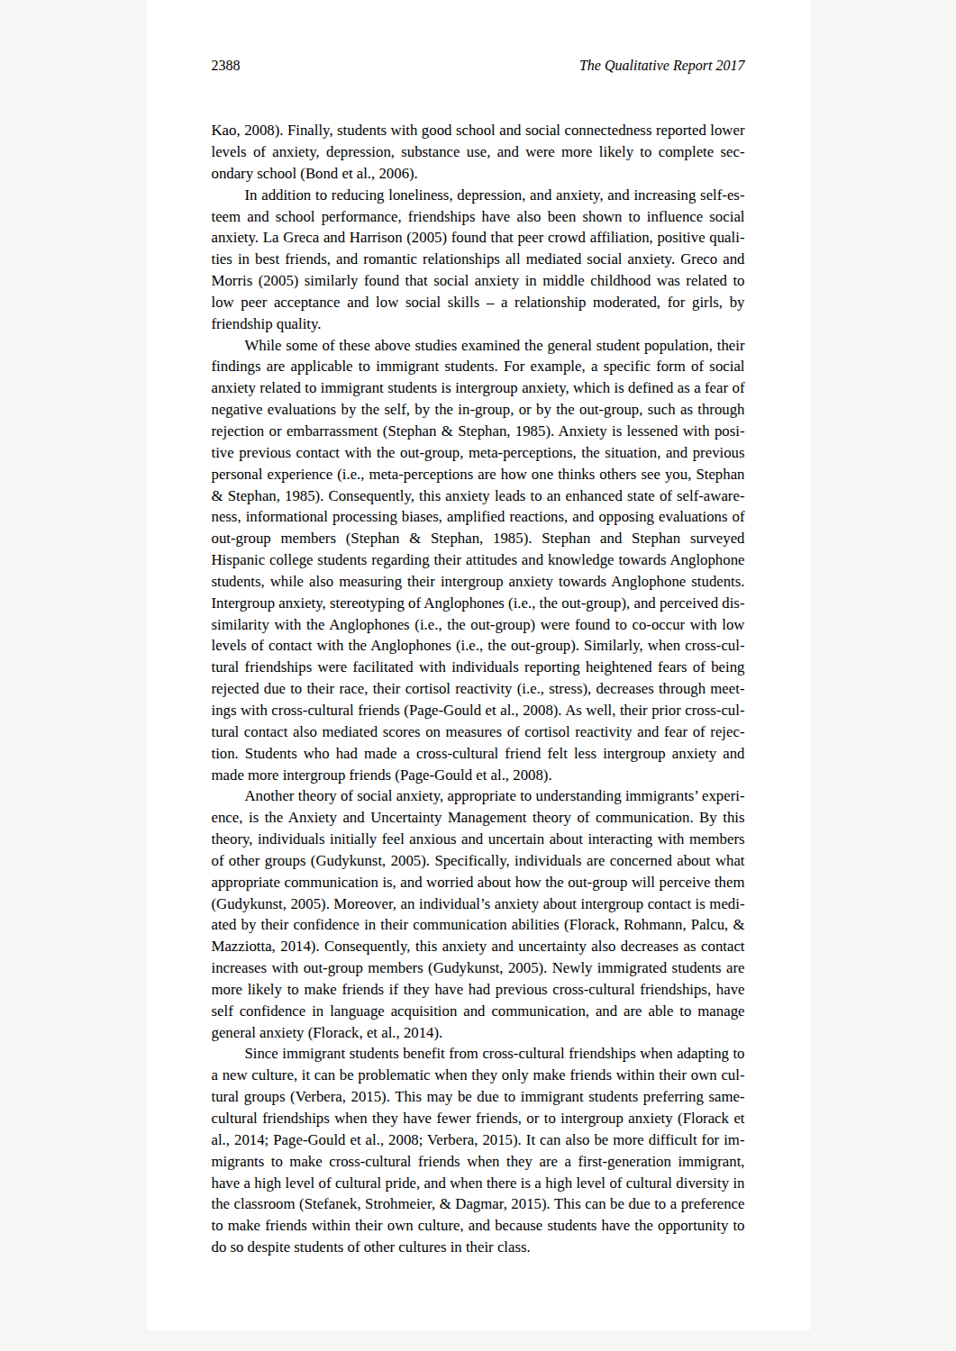2388 The Qualitative Report 2017
Kao, 2008). Finally, students with good school and social connectedness reported lower levels of anxiety, depression, substance use, and were more likely to complete secondary school (Bond et al., 2006).
In addition to reducing loneliness, depression, and anxiety, and increasing self-esteem and school performance, friendships have also been shown to influence social anxiety. La Greca and Harrison (2005) found that peer crowd affiliation, positive qualities in best friends, and romantic relationships all mediated social anxiety. Greco and Morris (2005) similarly found that social anxiety in middle childhood was related to low peer acceptance and low social skills – a relationship moderated, for girls, by friendship quality.
While some of these above studies examined the general student population, their findings are applicable to immigrant students. For example, a specific form of social anxiety related to immigrant students is intergroup anxiety, which is defined as a fear of negative evaluations by the self, by the in-group, or by the out-group, such as through rejection or embarrassment (Stephan & Stephan, 1985). Anxiety is lessened with positive previous contact with the out-group, meta-perceptions, the situation, and previous personal experience (i.e., meta-perceptions are how one thinks others see you, Stephan & Stephan, 1985). Consequently, this anxiety leads to an enhanced state of self-awareness, informational processing biases, amplified reactions, and opposing evaluations of out-group members (Stephan & Stephan, 1985). Stephan and Stephan surveyed Hispanic college students regarding their attitudes and knowledge towards Anglophone students, while also measuring their intergroup anxiety towards Anglophone students. Intergroup anxiety, stereotyping of Anglophones (i.e., the out-group), and perceived dissimilarity with the Anglophones (i.e., the out-group) were found to co-occur with low levels of contact with the Anglophones (i.e., the out-group). Similarly, when cross-cultural friendships were facilitated with individuals reporting heightened fears of being rejected due to their race, their cortisol reactivity (i.e., stress), decreases through meetings with cross-cultural friends (Page-Gould et al., 2008). As well, their prior cross-cultural contact also mediated scores on measures of cortisol reactivity and fear of rejection. Students who had made a cross-cultural friend felt less intergroup anxiety and made more intergroup friends (Page-Gould et al., 2008).
Another theory of social anxiety, appropriate to understanding immigrants’ experience, is the Anxiety and Uncertainty Management theory of communication. By this theory, individuals initially feel anxious and uncertain about interacting with members of other groups (Gudykunst, 2005). Specifically, individuals are concerned about what appropriate communication is, and worried about how the out-group will perceive them (Gudykunst, 2005). Moreover, an individual’s anxiety about intergroup contact is mediated by their confidence in their communication abilities (Florack, Rohmann, Palcu, & Mazziotta, 2014). Consequently, this anxiety and uncertainty also decreases as contact increases with out-group members (Gudykunst, 2005). Newly immigrated students are more likely to make friends if they have had previous cross-cultural friendships, have self confidence in language acquisition and communication, and are able to manage general anxiety (Florack, et al., 2014).
Since immigrant students benefit from cross-cultural friendships when adapting to a new culture, it can be problematic when they only make friends within their own cultural groups (Verbera, 2015). This may be due to immigrant students preferring same-cultural friendships when they have fewer friends, or to intergroup anxiety (Florack et al., 2014; Page-Gould et al., 2008; Verbera, 2015). It can also be more difficult for immigrants to make cross-cultural friends when they are a first-generation immigrant, have a high level of cultural pride, and when there is a high level of cultural diversity in the classroom (Stefanek, Strohmeier, & Dagmar, 2015). This can be due to a preference to make friends within their own culture, and because students have the opportunity to do so despite students of other cultures in their class.